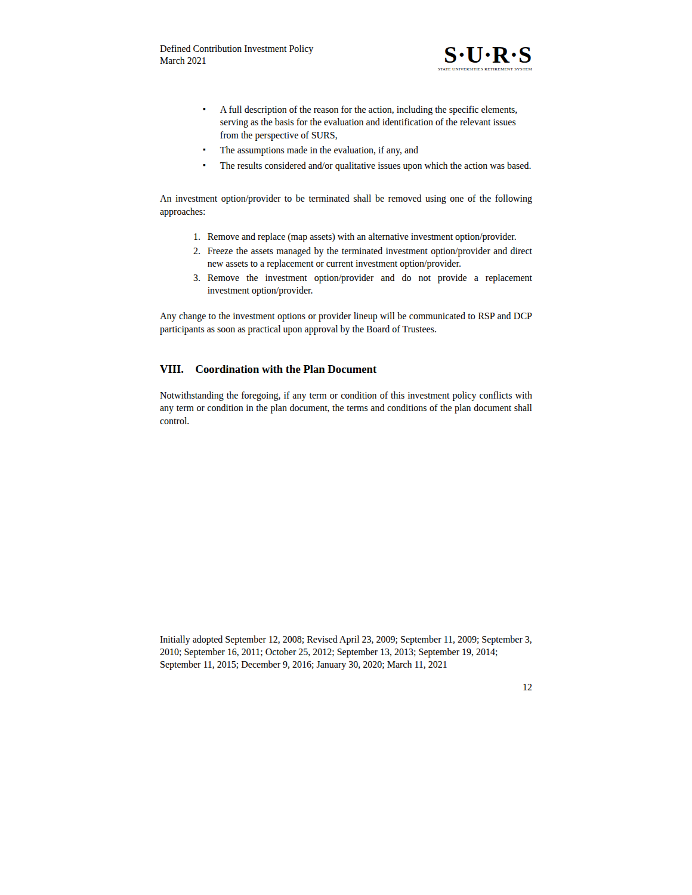Defined Contribution Investment Policy
March 2021
S·U·R·S
State Universities Retirement System
A full description of the reason for the action, including the specific elements, serving as the basis for the evaluation and identification of the relevant issues from the perspective of SURS,
The assumptions made in the evaluation, if any, and
The results considered and/or qualitative issues upon which the action was based.
An investment option/provider to be terminated shall be removed using one of the following approaches:
Remove and replace (map assets) with an alternative investment option/provider.
Freeze the assets managed by the terminated investment option/provider and direct new assets to a replacement or current investment option/provider.
Remove the investment option/provider and do not provide a replacement investment option/provider.
Any change to the investment options or provider lineup will be communicated to RSP and DCP participants as soon as practical upon approval by the Board of Trustees.
VIII. Coordination with the Plan Document
Notwithstanding the foregoing, if any term or condition of this investment policy conflicts with any term or condition in the plan document, the terms and conditions of the plan document shall control.
Initially adopted September 12, 2008; Revised April 23, 2009; September 11, 2009; September 3, 2010; September 16, 2011; October 25, 2012; September 13, 2013; September 19, 2014; September 11, 2015; December 9, 2016; January 30, 2020; March 11, 2021
12